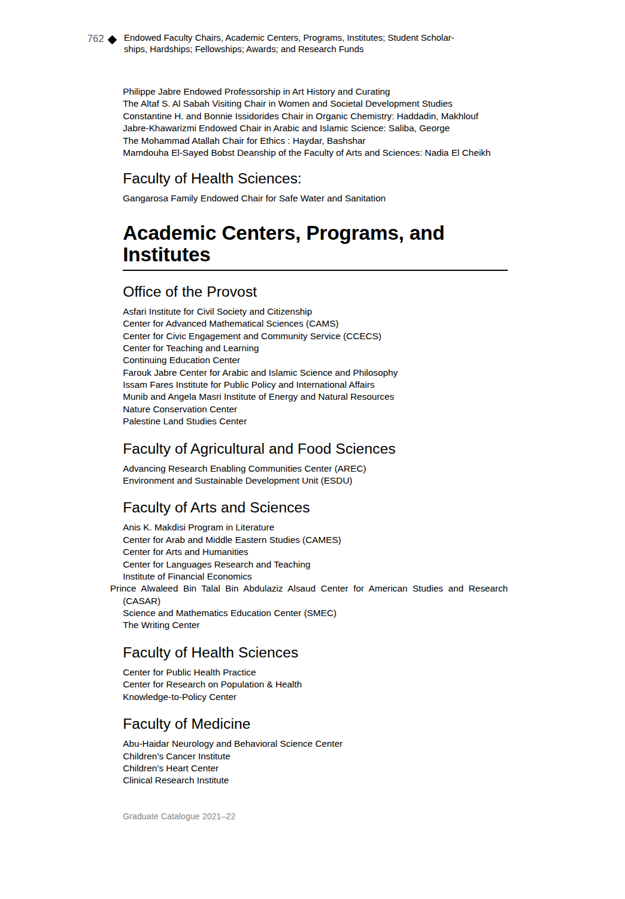762
Endowed Faculty Chairs, Academic Centers, Programs, Institutes; Student Scholar-
ships, Hardships; Fellowships; Awards; and Research Funds
Philippe Jabre Endowed Professorship in Art History and Curating
The Altaf S. Al Sabah Visiting Chair in Women and Societal Development Studies
Constantine H. and Bonnie Issidorides Chair in Organic Chemistry: Haddadin, Makhlouf
Jabre-Khawarizmi Endowed Chair in Arabic and Islamic Science: Saliba, George
The Mohammad Atallah Chair for Ethics : Haydar, Bashshar
Mamdouha El-Sayed Bobst Deanship of the Faculty of Arts and Sciences: Nadia El Cheikh
Faculty of Health Sciences:
Gangarosa Family Endowed Chair for Safe Water and Sanitation
Academic Centers, Programs, and Institutes
Office of the Provost
Asfari Institute for Civil Society and Citizenship
Center for Advanced Mathematical Sciences (CAMS)
Center for Civic Engagement and Community Service (CCECS)
Center for Teaching and Learning
Continuing Education Center
Farouk Jabre Center for Arabic and Islamic Science and Philosophy
Issam Fares Institute for Public Policy and International Affairs
Munib and Angela Masri Institute of Energy and Natural Resources
Nature Conservation Center
Palestine Land Studies Center
Faculty of Agricultural and Food Sciences
Advancing Research Enabling Communities Center (AREC)
Environment and Sustainable Development Unit (ESDU)
Faculty of Arts and Sciences
Anis K. Makdisi Program in Literature
Center for Arab and Middle Eastern Studies (CAMES)
Center for Arts and Humanities
Center for Languages Research and Teaching
Institute of Financial Economics
Prince Alwaleed Bin Talal Bin Abdulaziz Alsaud Center for American Studies and Research (CASAR)
Science and Mathematics Education Center (SMEC)
The Writing Center
Faculty of Health Sciences
Center for Public Health Practice
Center for Research on Population & Health
Knowledge-to-Policy Center
Faculty of Medicine
Abu-Haidar Neurology and Behavioral Science Center
Children’s Cancer Institute
Children’s Heart Center
Clinical Research Institute
Graduate Catalogue 2021–22